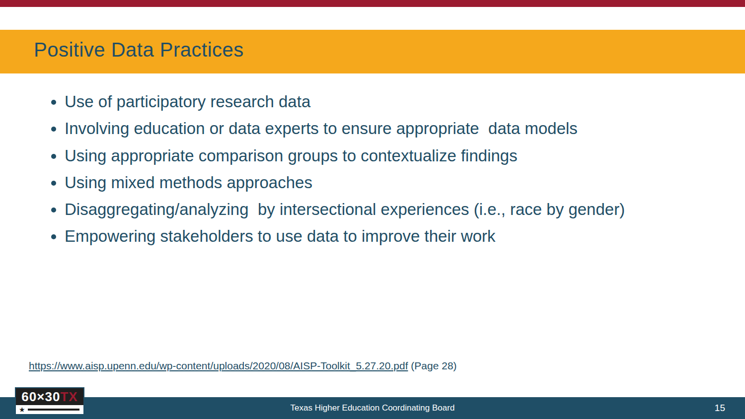Positive Data Practices
Use of participatory research data
Involving education or data experts to ensure appropriate data models
Using appropriate comparison groups to contextualize findings
Using mixed methods approaches
Disaggregating/analyzing by intersectional experiences (i.e., race by gender)
Empowering stakeholders to use data to improve their work
https://www.aisp.upenn.edu/wp-content/uploads/2020/08/AISP-Toolkit_5.27.20.pdf (Page 28)
Texas Higher Education Coordinating Board
15
60×30TX
★